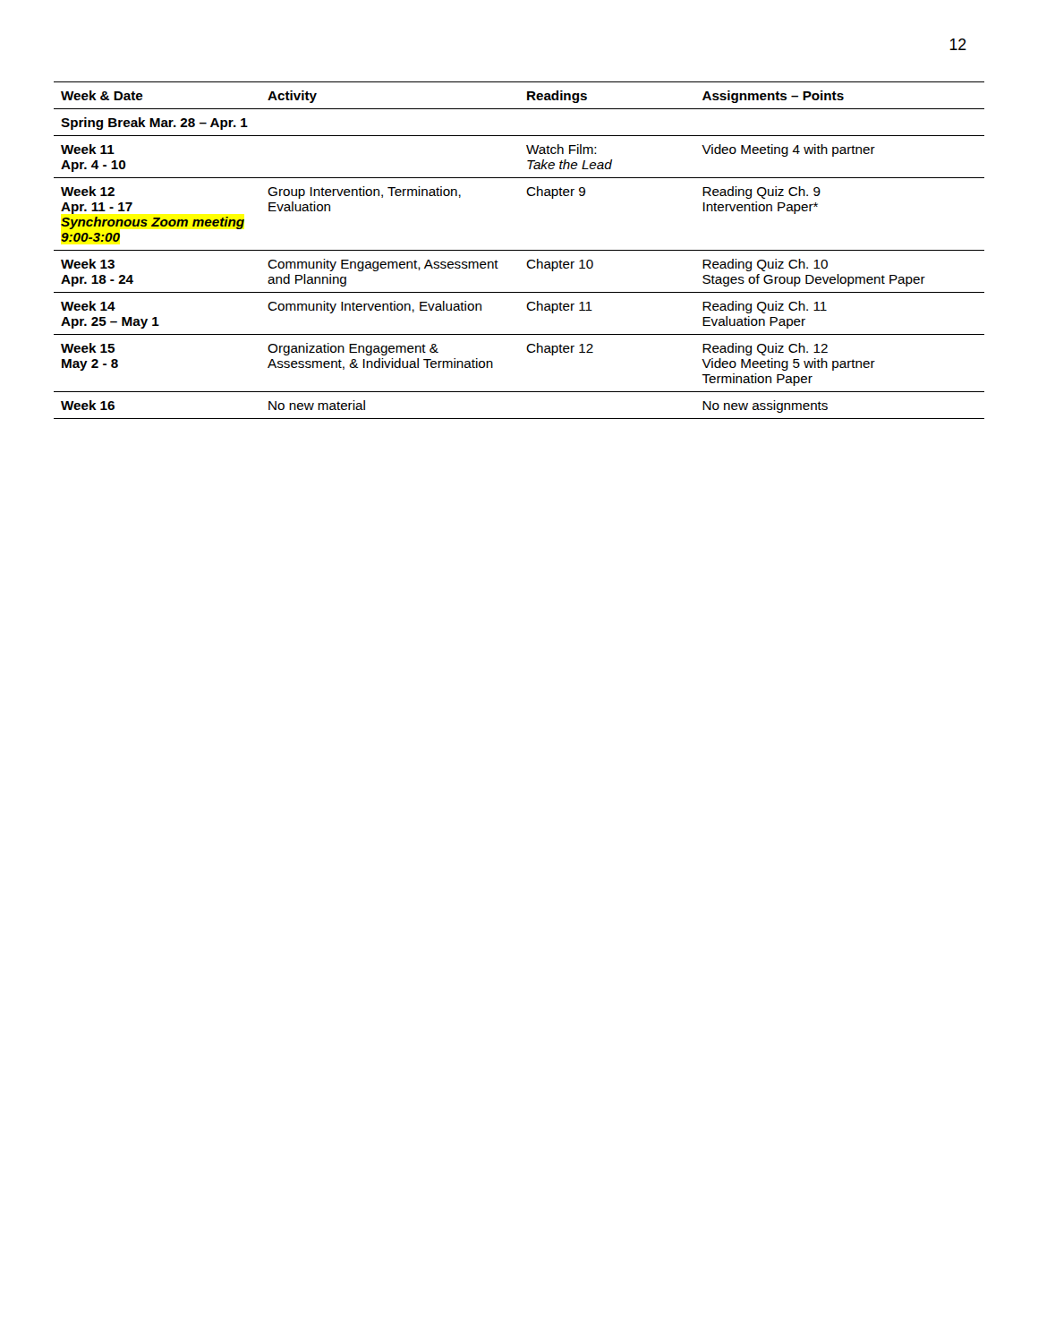12
| Week & Date | Activity | Readings | Assignments – Points |
| --- | --- | --- | --- |
| Spring Break Mar. 28 – Apr. 1 | | | |
| Week 11 Apr. 4 - 10 | | Watch Film: Take the Lead | Video Meeting 4 with partner |
| Week 12 Apr. 11 - 17 Synchronous Zoom meeting 9:00-3:00 | Group Intervention, Termination, Evaluation | Chapter 9 | Reading Quiz Ch. 9 Intervention Paper* |
| Week 13 Apr. 18 - 24 | Community Engagement, Assessment and Planning | Chapter 10 | Reading Quiz Ch. 10 Stages of Group Development Paper |
| Week 14 Apr. 25 – May 1 | Community Intervention, Evaluation | Chapter 11 | Reading Quiz Ch. 11 Evaluation Paper |
| Week 15 May 2 - 8 | Organization Engagement & Assessment, & Individual Termination | Chapter 12 | Reading Quiz Ch. 12 Video Meeting 5 with partner Termination Paper |
| Week 16 | No new material | | No new assignments |